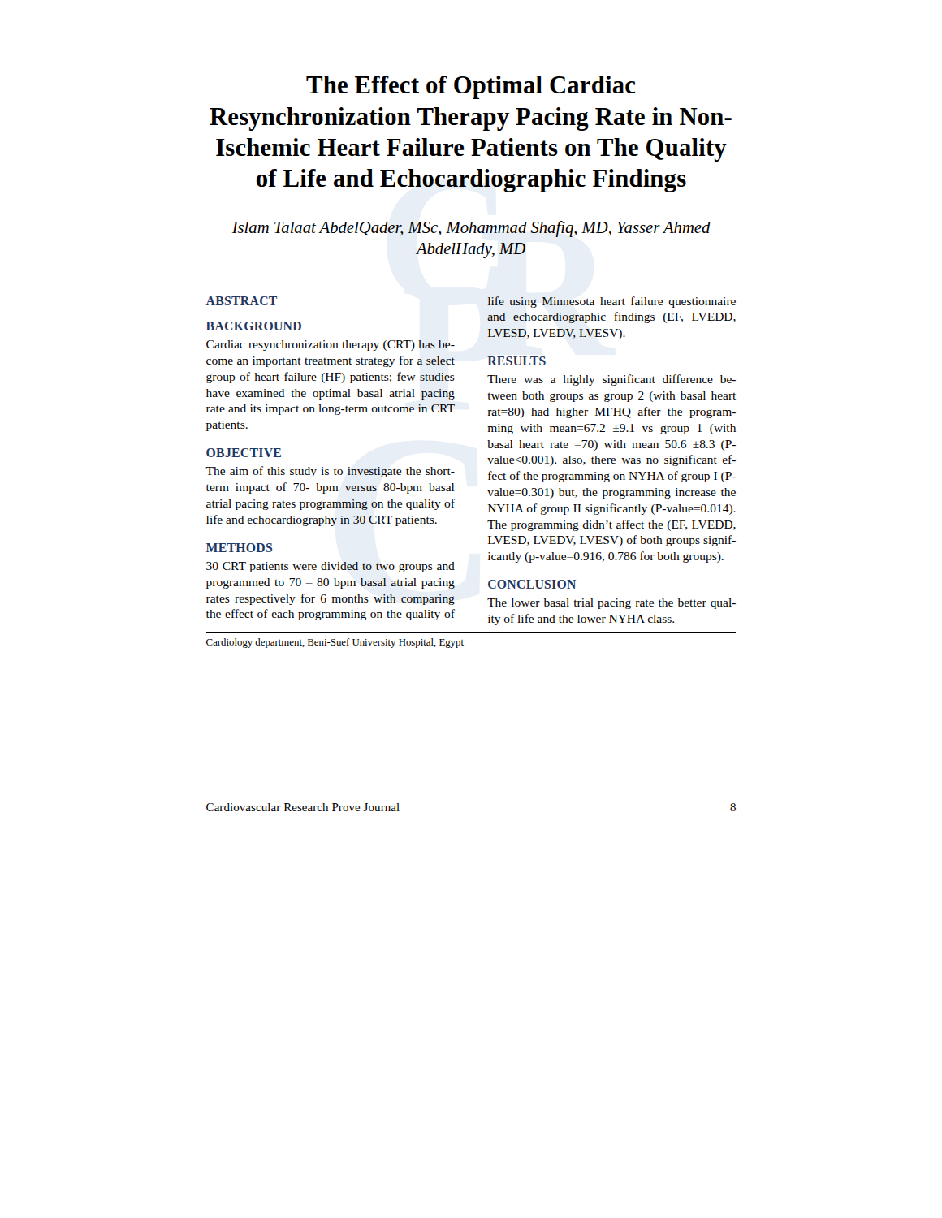C R P C
The Effect of Optimal Cardiac Resynchronization Therapy Pacing Rate in Non-Ischemic Heart Failure Patients on The Quality of Life and Echocardiographic Findings
Islam Talaat AbdelQader, MSc, Mohammad Shafiq, MD, Yasser Ahmed AbdelHady, MD
ABSTRACT
BACKGROUND
Cardiac resynchronization therapy (CRT) has become an important treatment strategy for a select group of heart failure (HF) patients; few studies have examined the optimal basal atrial pacing rate and its impact on long-term outcome in CRT patients.
OBJECTIVE
The aim of this study is to investigate the short-term impact of 70- bpm versus 80-bpm basal atrial pacing rates programming on the quality of life and echocardiography in 30 CRT patients.
METHODS
30 CRT patients were divided to two groups and programmed to 70 – 80 bpm basal atrial pacing rates respectively for 6 months with comparing the effect of each programming on the quality of life using Minnesota heart failure questionnaire and echocardiographic findings (EF, LVEDD, LVESD, LVEDV, LVESV).
RESULTS
There was a highly significant difference between both groups as group 2 (with basal heart rat=80) had higher MFHQ after the programming with mean=67.2 ±9.1 vs group 1 (with basal heart rate =70) with mean 50.6 ±8.3 (P-value<0.001). also, there was no significant effect of the programming on NYHA of group I (P-value=0.301) but, the programming increase the NYHA of group II significantly (P-value=0.014). The programming didn’t affect the (EF, LVEDD, LVESD, LVEDV, LVESV) of both groups significantly (p-value=0.916, 0.786 for both groups).
CONCLUSION
The lower basal trial pacing rate the better quality of life and the lower NYHA class.
Cardiology department, Beni-Suef University Hospital, Egypt
Cardiovascular Research Prove Journal 8